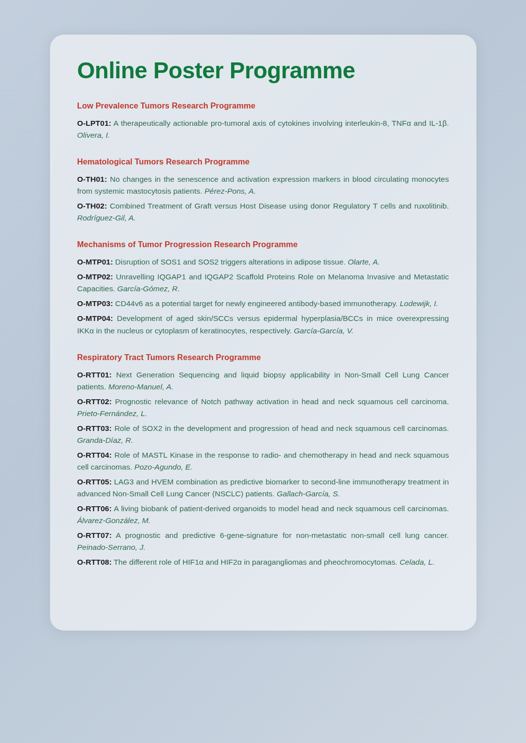Online Poster Programme
Low Prevalence Tumors Research Programme
O-LPT01: A therapeutically actionable pro-tumoral axis of cytokines involving interleukin-8, TNFα and IL-1β. Olivera, I.
Hematological Tumors Research Programme
O-TH01: No changes in the senescence and activation expression markers in blood circulating monocytes from systemic mastocytosis patients. Pérez-Pons, A.
O-TH02: Combined Treatment of Graft versus Host Disease using donor Regulatory T cells and ruxolitinib. Rodríguez-Gil, A.
Mechanisms of Tumor Progression Research Programme
O-MTP01: Disruption of SOS1 and SOS2 triggers alterations in adipose tissue. Olarte, A.
O-MTP02: Unravelling IQGAP1 and IQGAP2 Scaffold Proteins Role on Melanoma Invasive and Metastatic Capacities. García-Gómez, R.
O-MTP03: CD44v6 as a potential target for newly engineered antibody-based immunotherapy. Lodewijk, I.
O-MTP04: Development of aged skin/SCCs versus epidermal hyperplasia/BCCs in mice overexpressing IKKα in the nucleus or cytoplasm of keratinocytes, respectively. García-García, V.
Respiratory Tract Tumors Research Programme
O-RTT01: Next Generation Sequencing and liquid biopsy applicability in Non-Small Cell Lung Cancer patients. Moreno-Manuel, A.
O-RTT02: Prognostic relevance of Notch pathway activation in head and neck squamous cell carcinoma. Prieto-Fernández, L.
O-RTT03: Role of SOX2 in the development and progression of head and neck squamous cell carcinomas. Granda-Díaz, R.
O-RTT04: Role of MASTL Kinase in the response to radio- and chemotherapy in head and neck squamous cell carcinomas. Pozo-Agundo, E.
O-RTT05: LAG3 and HVEM combination as predictive biomarker to second-line immunotherapy treatment in advanced Non-Small Cell Lung Cancer (NSCLC) patients. Gallach-García, S.
O-RTT06: A living biobank of patient-derived organoids to model head and neck squamous cell carcinomas. Álvarez-González, M.
O-RTT07: A prognostic and predictive 6-gene-signature for non-metastatic non-small cell lung cancer. Peinado-Serrano, J.
O-RTT08: The different role of HIF1α and HIF2α in paragangliomas and pheochromocytomas. Celada, L.